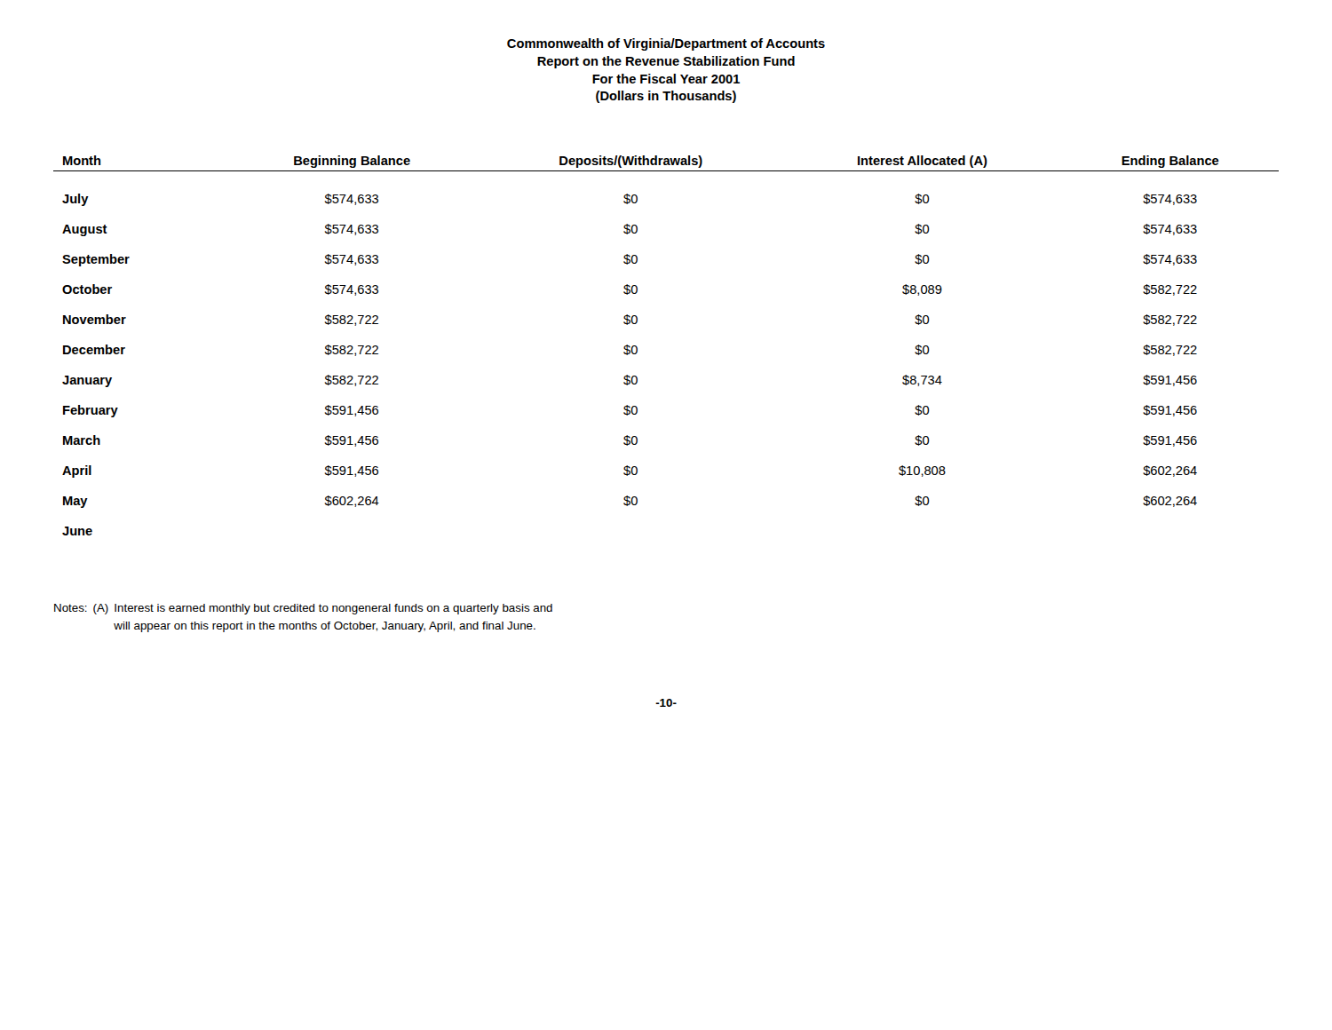Commonwealth of Virginia/Department of Accounts
Report on the Revenue Stabilization Fund
For the Fiscal Year 2001
(Dollars in Thousands)
| Month | Beginning Balance | Deposits/(Withdrawals) | Interest Allocated (A) | Ending Balance |
| --- | --- | --- | --- | --- |
| July | $574,633 | $0 | $0 | $574,633 |
| August | $574,633 | $0 | $0 | $574,633 |
| September | $574,633 | $0 | $0 | $574,633 |
| October | $574,633 | $0 | $8,089 | $582,722 |
| November | $582,722 | $0 | $0 | $582,722 |
| December | $582,722 | $0 | $0 | $582,722 |
| January | $582,722 | $0 | $8,734 | $591,456 |
| February | $591,456 | $0 | $0 | $591,456 |
| March | $591,456 | $0 | $0 | $591,456 |
| April | $591,456 | $0 | $10,808 | $602,264 |
| May | $602,264 | $0 | $0 | $602,264 |
| June | | | | |
| Notes: | (A) | Interest is earned monthly but credited to nongeneral funds on a quarterly basis and will appear on this report in the months of October, January, April, and final June. |
-10-